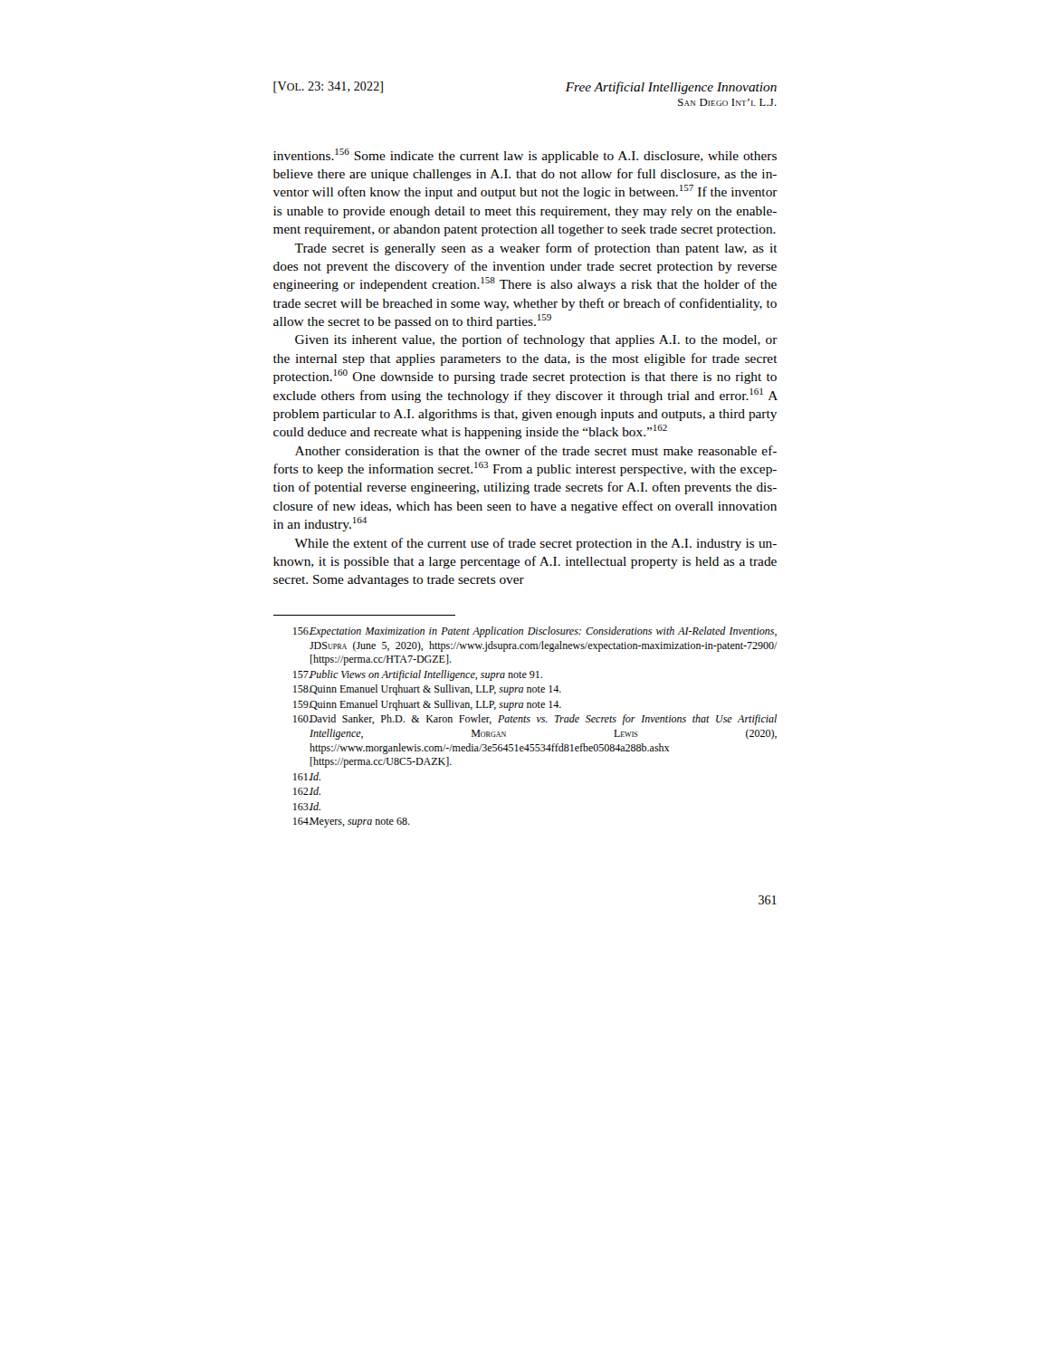[VOL. 23: 341, 2022]
Free Artificial Intelligence Innovation San Diego Int’l L.J.
inventions.156 Some indicate the current law is applicable to A.I. disclosure, while others believe there are unique challenges in A.I. that do not allow for full disclosure, as the inventor will often know the input and output but not the logic in between.157 If the inventor is unable to provide enough detail to meet this requirement, they may rely on the enablement requirement, or abandon patent protection all together to seek trade secret protection.
Trade secret is generally seen as a weaker form of protection than patent law, as it does not prevent the discovery of the invention under trade secret protection by reverse engineering or independent creation.158 There is also always a risk that the holder of the trade secret will be breached in some way, whether by theft or breach of confidentiality, to allow the secret to be passed on to third parties.159
Given its inherent value, the portion of technology that applies A.I. to the model, or the internal step that applies parameters to the data, is the most eligible for trade secret protection.160 One downside to pursing trade secret protection is that there is no right to exclude others from using the technology if they discover it through trial and error.161 A problem particular to A.I. algorithms is that, given enough inputs and outputs, a third party could deduce and recreate what is happening inside the “black box.”162
Another consideration is that the owner of the trade secret must make reasonable efforts to keep the information secret.163 From a public interest perspective, with the exception of potential reverse engineering, utilizing trade secrets for A.I. often prevents the disclosure of new ideas, which has been seen to have a negative effect on overall innovation in an industry.164
While the extent of the current use of trade secret protection in the A.I. industry is unknown, it is possible that a large percentage of A.I. intellectual property is held as a trade secret. Some advantages to trade secrets over
156.
Expectation Maximization in Patent Application Disclosures: Considerations with AI-Related Inventions, JDSupra (June 5, 2020), https://www.jdsupra.com/legalnews/expectation-maximization-in-patent-72900/ [https://perma.cc/HTA7-DGZE].
157.
Public Views on Artificial Intelligence, supra note 91.
158.
Quinn Emanuel Urqhuart & Sullivan, LLP, supra note 14.
159.
Quinn Emanuel Urqhuart & Sullivan, LLP, supra note 14.
160.
David Sanker, Ph.D. & Karon Fowler, Patents vs. Trade Secrets for Inventions that Use Artificial Intelligence, Morgan Lewis (2020), https://www.morganlewis.com/-/media/3e56451e45534ffd81efbe05084a288b.ashx [https://perma.cc/U8C5-DAZK].
161.
Id.
162.
Id.
163.
Id.
164.
Meyers, supra note 68.
361